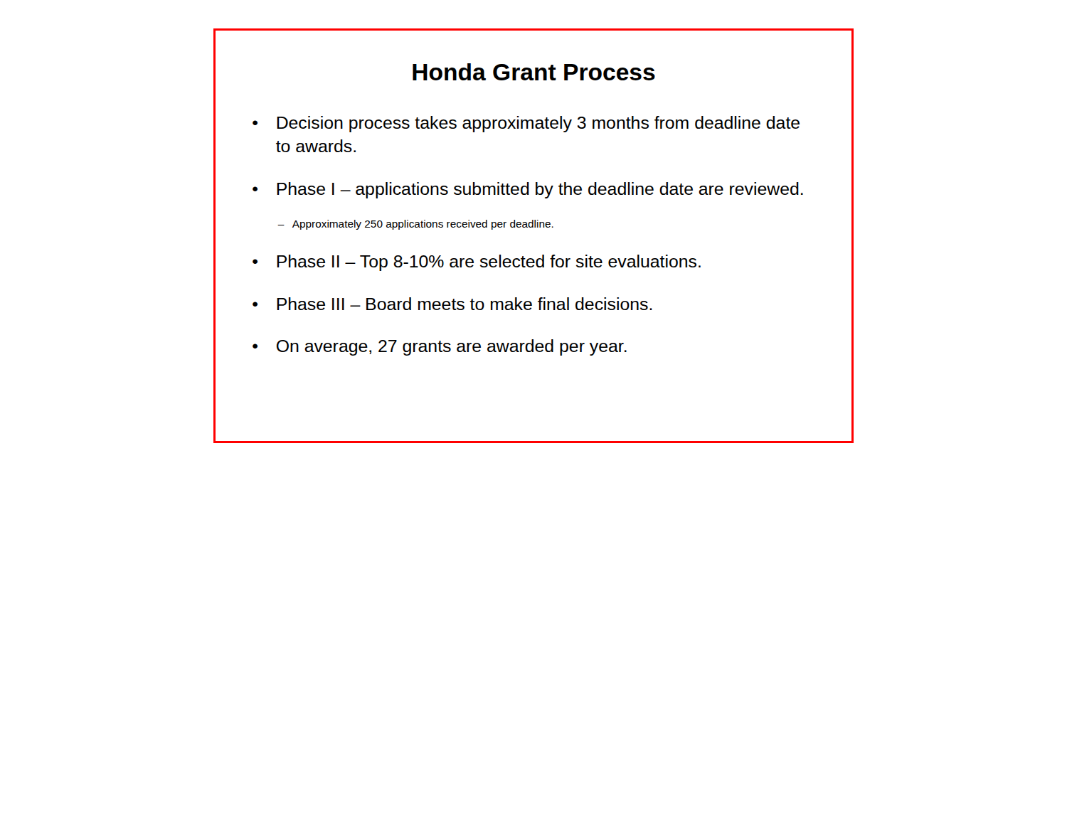Honda Grant Process
Decision process takes approximately 3 months from deadline date to awards.
Phase I – applications submitted by the deadline date are reviewed.
Approximately 250 applications received per deadline.
Phase II – Top 8-10% are selected for site evaluations.
Phase III – Board meets to make final decisions.
On average, 27 grants are awarded per year.